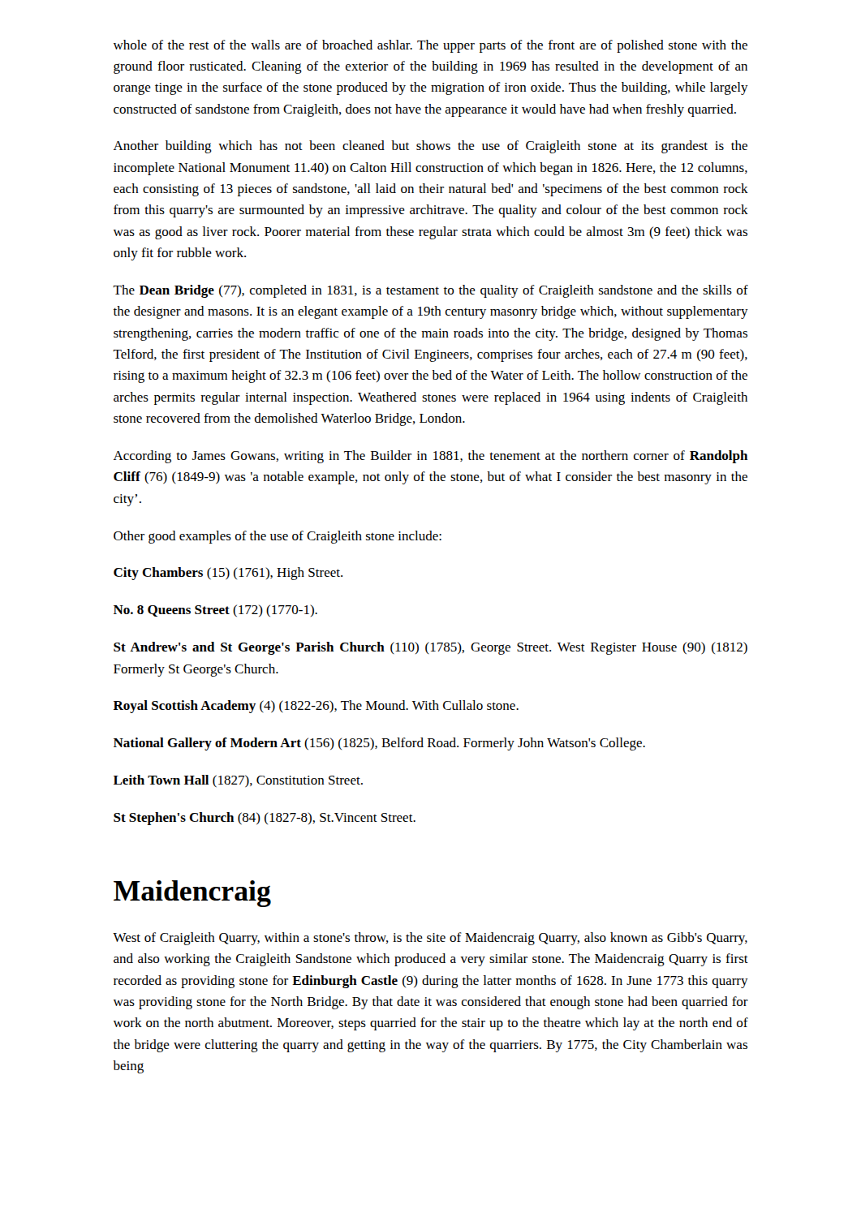whole of the rest of the walls are of broached ashlar. The upper parts of the front are of polished stone with the ground floor rusticated. Cleaning of the exterior of the building in 1969 has resulted in the development of an orange tinge in the surface of the stone produced by the migration of iron oxide. Thus the building, while largely constructed of sandstone from Craigleith, does not have the appearance it would have had when freshly quarried.
Another building which has not been cleaned but shows the use of Craigleith stone at its grandest is the incomplete National Monument 11.40) on Calton Hill construction of which began in 1826. Here, the 12 columns, each consisting of 13 pieces of sandstone, 'all laid on their natural bed' and 'specimens of the best common rock from this quarry's are surmounted by an impressive architrave. The quality and colour of the best common rock was as good as liver rock. Poorer material from these regular strata which could be almost 3m (9 feet) thick was only fit for rubble work.
The Dean Bridge (77), completed in 1831, is a testament to the quality of Craigleith sandstone and the skills of the designer and masons. It is an elegant example of a 19th century masonry bridge which, without supplementary strengthening, carries the modern traffic of one of the main roads into the city. The bridge, designed by Thomas Telford, the first president of The Institution of Civil Engineers, comprises four arches, each of 27.4 m (90 feet), rising to a maximum height of 32.3 m (106 feet) over the bed of the Water of Leith. The hollow construction of the arches permits regular internal inspection. Weathered stones were replaced in 1964 using indents of Craigleith stone recovered from the demolished Waterloo Bridge, London.
According to James Gowans, writing in The Builder in 1881, the tenement at the northern corner of Randolph Cliff (76) (1849-9) was 'a notable example, not only of the stone, but of what I consider the best masonry in the city’.
Other good examples of the use of Craigleith stone include:
City Chambers (15) (1761), High Street.
No. 8 Queens Street (172) (1770-1).
St Andrew's and St George's Parish Church (110) (1785), George Street. West Register House (90) (1812) Formerly St George's Church.
Royal Scottish Academy (4) (1822-26), The Mound. With Cullalo stone.
National Gallery of Modern Art (156) (1825), Belford Road. Formerly John Watson's College.
Leith Town Hall (1827), Constitution Street.
St Stephen's Church (84) (1827-8), St.Vincent Street.
Maidencraig
West of Craigleith Quarry, within a stone's throw, is the site of Maidencraig Quarry, also known as Gibb's Quarry, and also working the Craigleith Sandstone which produced a very similar stone. The Maidencraig Quarry is first recorded as providing stone for Edinburgh Castle (9) during the latter months of 1628. In June 1773 this quarry was providing stone for the North Bridge. By that date it was considered that enough stone had been quarried for work on the north abutment. Moreover, steps quarried for the stair up to the theatre which lay at the north end of the bridge were cluttering the quarry and getting in the way of the quarriers. By 1775, the City Chamberlain was being